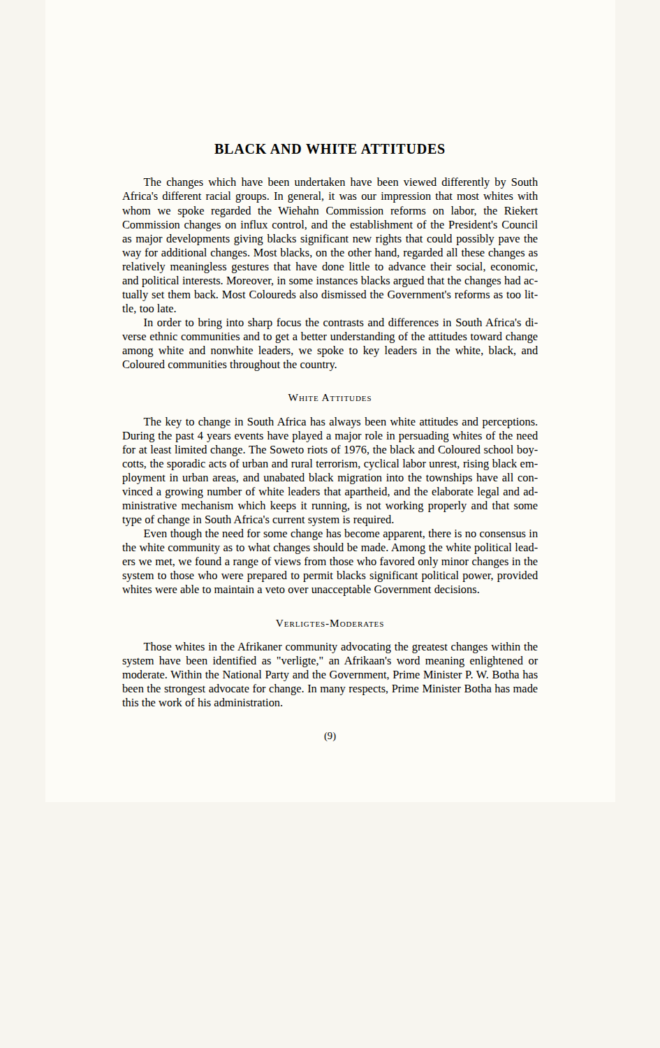BLACK AND WHITE ATTITUDES
The changes which have been undertaken have been viewed differently by South Africa's different racial groups. In general, it was our impression that most whites with whom we spoke regarded the Wiehahn Commission reforms on labor, the Riekert Commission changes on influx control, and the establishment of the President's Council as major developments giving blacks significant new rights that could possibly pave the way for additional changes. Most blacks, on the other hand, regarded all these changes as relatively meaningless gestures that have done little to advance their social, economic, and political interests. Moreover, in some instances blacks argued that the changes had actually set them back. Most Coloureds also dismissed the Government's reforms as too little, too late.
In order to bring into sharp focus the contrasts and differences in South Africa's diverse ethnic communities and to get a better understanding of the attitudes toward change among white and nonwhite leaders, we spoke to key leaders in the white, black, and Coloured communities throughout the country.
White Attitudes
The key to change in South Africa has always been white attitudes and perceptions. During the past 4 years events have played a major role in persuading whites of the need for at least limited change. The Soweto riots of 1976, the black and Coloured school boycotts, the sporadic acts of urban and rural terrorism, cyclical labor unrest, rising black employment in urban areas, and unabated black migration into the townships have all convinced a growing number of white leaders that apartheid, and the elaborate legal and administrative mechanism which keeps it running, is not working properly and that some type of change in South Africa's current system is required.
Even though the need for some change has become apparent, there is no consensus in the white community as to what changes should be made. Among the white political leaders we met, we found a range of views from those who favored only minor changes in the system to those who were prepared to permit blacks significant political power, provided whites were able to maintain a veto over unacceptable Government decisions.
Verligtes-Moderates
Those whites in the Afrikaner community advocating the greatest changes within the system have been identified as "verligte," an Afrikaan's word meaning enlightened or moderate. Within the National Party and the Government, Prime Minister P. W. Botha has been the strongest advocate for change. In many respects, Prime Minister Botha has made this the work of his administration.
(9)